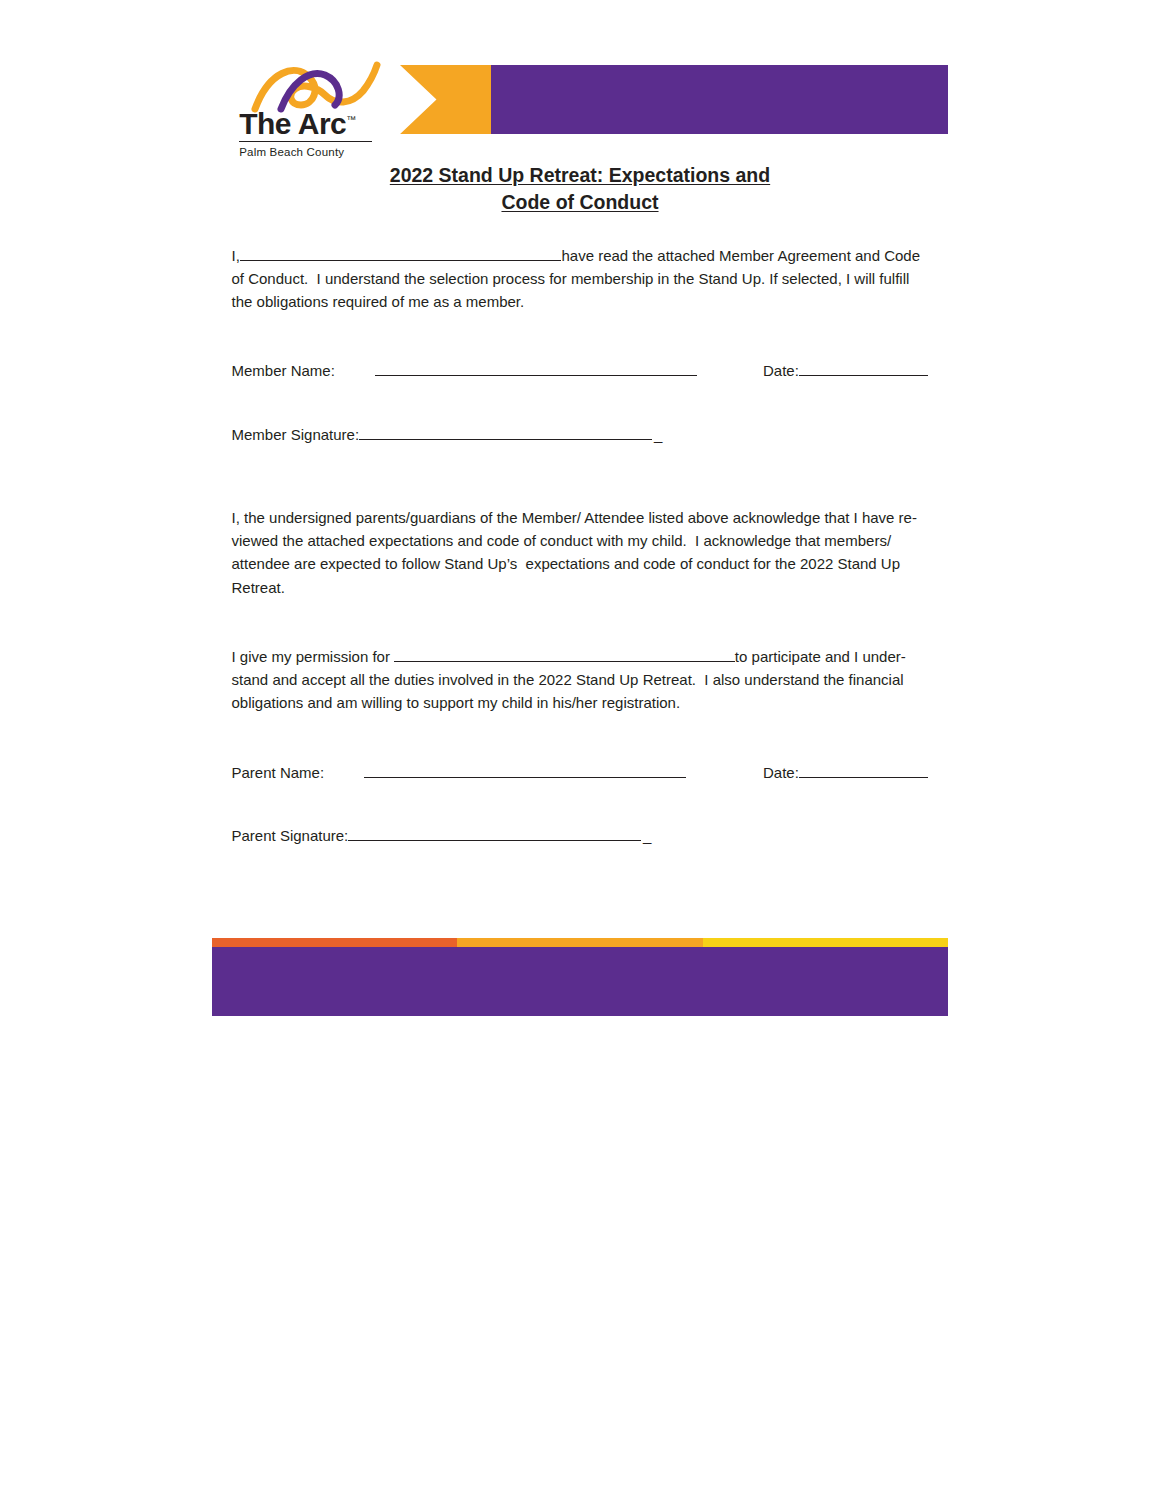The Arc™
Palm Beach County
2022 Stand Up Retreat: Expectations and
Code of Conduct
I, have read the attached Member Agreement and Code of Conduct. I understand the selection process for membership in the Stand Up. If selected, I will fulfill the obligations required of me as a member.
Member Name: Date:
Member Signature: _
I, the undersigned parents/guardians of the Member/ Attendee listed above acknowledge that I have re-viewed the attached expectations and code of conduct with my child. I acknowledge that members/ attendee are expected to follow Stand Up’s expectations and code of conduct for the 2022 Stand Up Retreat.
I give my permission for to participate and I under-stand and accept all the duties involved in the 2022 Stand Up Retreat. I also understand the financial obligations and am willing to support my child in his/her registration.
Parent Name: Date:
Parent Signature: _